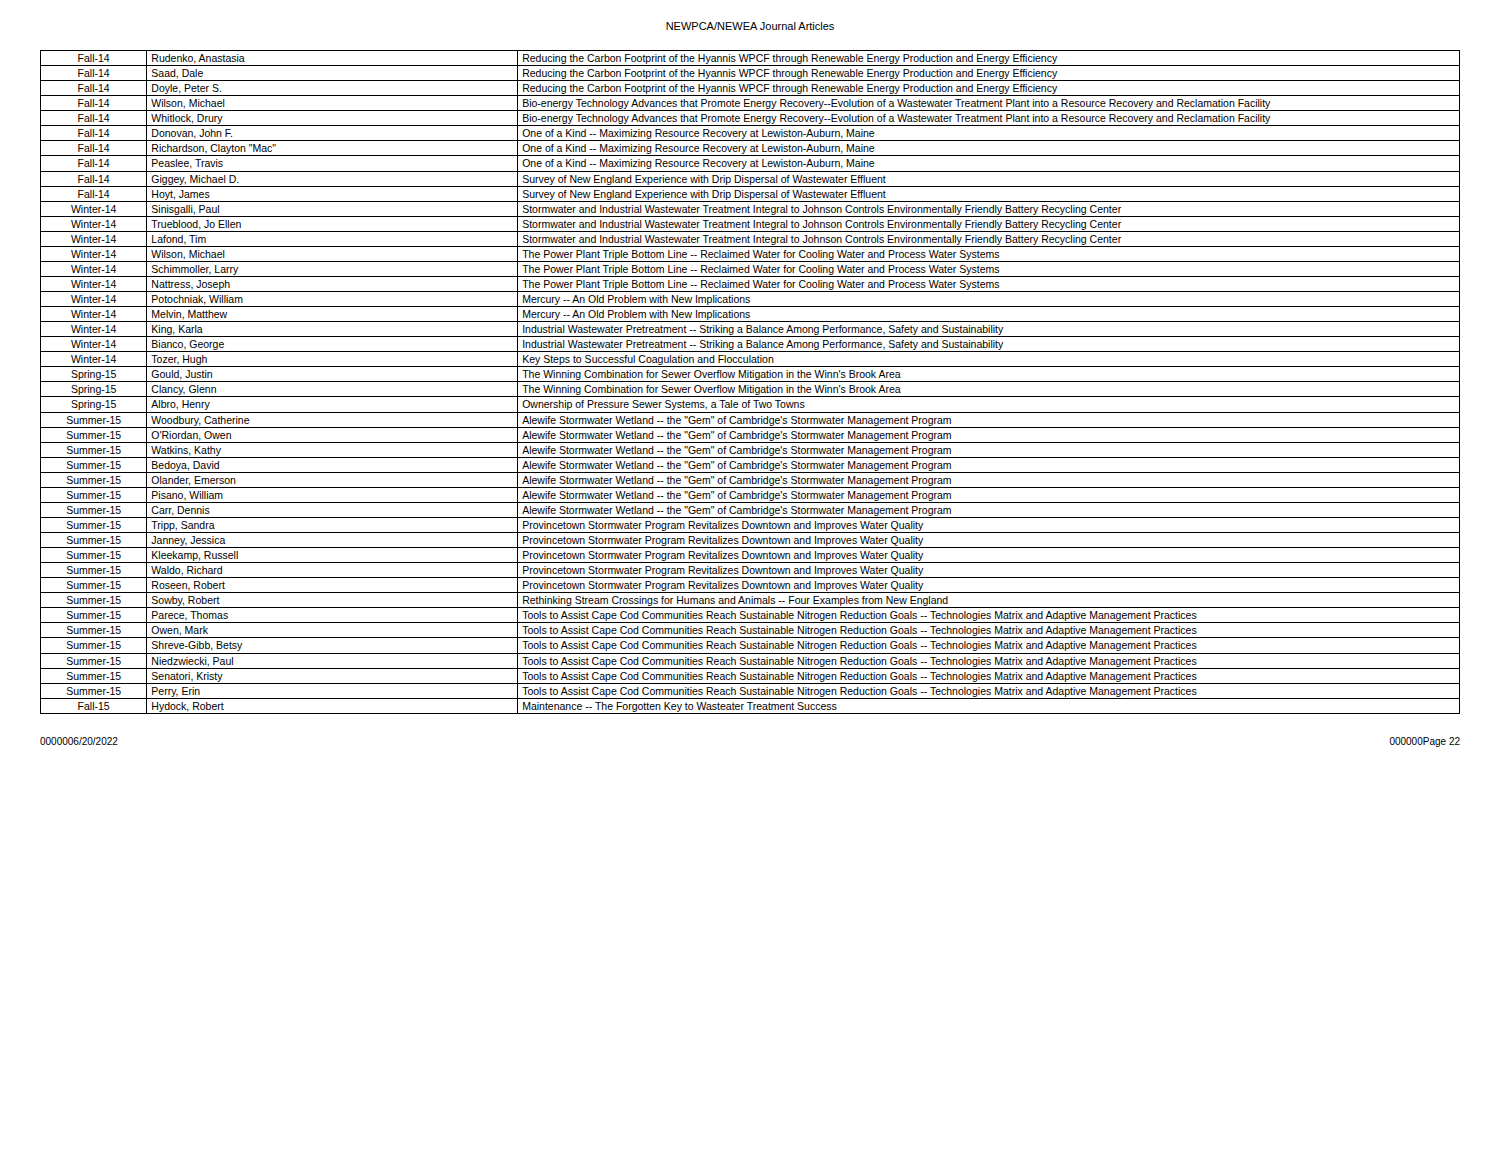NEWPCA/NEWEA Journal Articles
| Fall-14 | Rudenko, Anastasia | Reducing the Carbon Footprint of the Hyannis WPCF through Renewable Energy Production and Energy Efficiency |
| Fall-14 | Saad, Dale | Reducing the Carbon Footprint of the Hyannis WPCF through Renewable Energy Production and Energy Efficiency |
| Fall-14 | Doyle, Peter S. | Reducing the Carbon Footprint of the Hyannis WPCF through Renewable Energy Production and Energy Efficiency |
| Fall-14 | Wilson, Michael | Bio-energy Technology Advances that Promote Energy Recovery--Evolution of a Wastewater Treatment Plant into a Resource Recovery and Reclamation Facility |
| Fall-14 | Whitlock, Drury | Bio-energy Technology Advances that Promote Energy Recovery--Evolution of a Wastewater Treatment Plant into a Resource Recovery and Reclamation Facility |
| Fall-14 | Donovan, John F. | One of a Kind -- Maximizing Resource Recovery at Lewiston-Auburn, Maine |
| Fall-14 | Richardson, Clayton "Mac" | One of a Kind -- Maximizing Resource Recovery at Lewiston-Auburn, Maine |
| Fall-14 | Peaslee, Travis | One of a Kind -- Maximizing Resource Recovery at Lewiston-Auburn, Maine |
| Fall-14 | Giggey, Michael D. | Survey of New England Experience with Drip Dispersal of Wastewater Effluent |
| Fall-14 | Hoyt, James | Survey of New England Experience with Drip Dispersal of Wastewater Effluent |
| Winter-14 | Sinisgalli, Paul | Stormwater and Industrial Wastewater Treatment Integral to Johnson Controls Environmentally Friendly Battery Recycling Center |
| Winter-14 | Trueblood, Jo Ellen | Stormwater and Industrial Wastewater Treatment Integral to Johnson Controls Environmentally Friendly Battery Recycling Center |
| Winter-14 | Lafond, Tim | Stormwater and Industrial Wastewater Treatment Integral to Johnson Controls Environmentally Friendly Battery Recycling Center |
| Winter-14 | Wilson, Michael | The Power Plant Triple Bottom Line -- Reclaimed Water for Cooling Water and Process Water Systems |
| Winter-14 | Schimmoller, Larry | The Power Plant Triple Bottom Line -- Reclaimed Water for Cooling Water and Process Water Systems |
| Winter-14 | Nattress, Joseph | The Power Plant Triple Bottom Line -- Reclaimed Water for Cooling Water and Process Water Systems |
| Winter-14 | Potochniak, William | Mercury -- An Old Problem with New Implications |
| Winter-14 | Melvin, Matthew | Mercury -- An Old Problem with New Implications |
| Winter-14 | King, Karla | Industrial Wastewater Pretreatment -- Striking a Balance Among Performance, Safety and Sustainability |
| Winter-14 | Bianco, George | Industrial Wastewater Pretreatment -- Striking a Balance Among Performance, Safety and Sustainability |
| Winter-14 | Tozer, Hugh | Key Steps to Successful Coagulation and Flocculation |
| Spring-15 | Gould, Justin | The Winning Combination for Sewer Overflow Mitigation in the Winn's Brook Area |
| Spring-15 | Clancy, Glenn | The Winning Combination for Sewer Overflow Mitigation in the Winn's Brook Area |
| Spring-15 | Albro, Henry | Ownership of Pressure Sewer Systems, a Tale of Two Towns |
| Summer-15 | Woodbury, Catherine | Alewife Stormwater Wetland -- the "Gem" of Cambridge's Stormwater Management Program |
| Summer-15 | O'Riordan, Owen | Alewife Stormwater Wetland -- the "Gem" of Cambridge's Stormwater Management Program |
| Summer-15 | Watkins, Kathy | Alewife Stormwater Wetland -- the "Gem" of Cambridge's Stormwater Management Program |
| Summer-15 | Bedoya, David | Alewife Stormwater Wetland -- the "Gem" of Cambridge's Stormwater Management Program |
| Summer-15 | Olander, Emerson | Alewife Stormwater Wetland -- the "Gem" of Cambridge's Stormwater Management Program |
| Summer-15 | Pisano, William | Alewife Stormwater Wetland -- the "Gem" of Cambridge's Stormwater Management Program |
| Summer-15 | Carr, Dennis | Alewife Stormwater Wetland -- the "Gem" of Cambridge's Stormwater Management Program |
| Summer-15 | Tripp, Sandra | Provincetown Stormwater Program Revitalizes Downtown and Improves Water Quality |
| Summer-15 | Janney, Jessica | Provincetown Stormwater Program Revitalizes Downtown and Improves Water Quality |
| Summer-15 | Kleekamp, Russell | Provincetown Stormwater Program Revitalizes Downtown and Improves Water Quality |
| Summer-15 | Waldo, Richard | Provincetown Stormwater Program Revitalizes Downtown and Improves Water Quality |
| Summer-15 | Roseen, Robert | Provincetown Stormwater Program Revitalizes Downtown and Improves Water Quality |
| Summer-15 | Sowby, Robert | Rethinking Stream Crossings for Humans and Animals -- Four Examples from New England |
| Summer-15 | Parece, Thomas | Tools to Assist Cape Cod Communities Reach Sustainable Nitrogen Reduction Goals -- Technologies Matrix and Adaptive Management Practices |
| Summer-15 | Owen, Mark | Tools to Assist Cape Cod Communities Reach Sustainable Nitrogen Reduction Goals -- Technologies Matrix and Adaptive Management Practices |
| Summer-15 | Shreve-Gibb, Betsy | Tools to Assist Cape Cod Communities Reach Sustainable Nitrogen Reduction Goals -- Technologies Matrix and Adaptive Management Practices |
| Summer-15 | Niedzwiecki, Paul | Tools to Assist Cape Cod Communities Reach Sustainable Nitrogen Reduction Goals -- Technologies Matrix and Adaptive Management Practices |
| Summer-15 | Senatori, Kristy | Tools to Assist Cape Cod Communities Reach Sustainable Nitrogen Reduction Goals -- Technologies Matrix and Adaptive Management Practices |
| Summer-15 | Perry, Erin | Tools to Assist Cape Cod Communities Reach Sustainable Nitrogen Reduction Goals -- Technologies Matrix and Adaptive Management Practices |
| Fall-15 | Hydock, Robert | Maintenance -- The Forgotten Key to Wasteater Treatment Success |
0000006/20/2022 000000Page 22